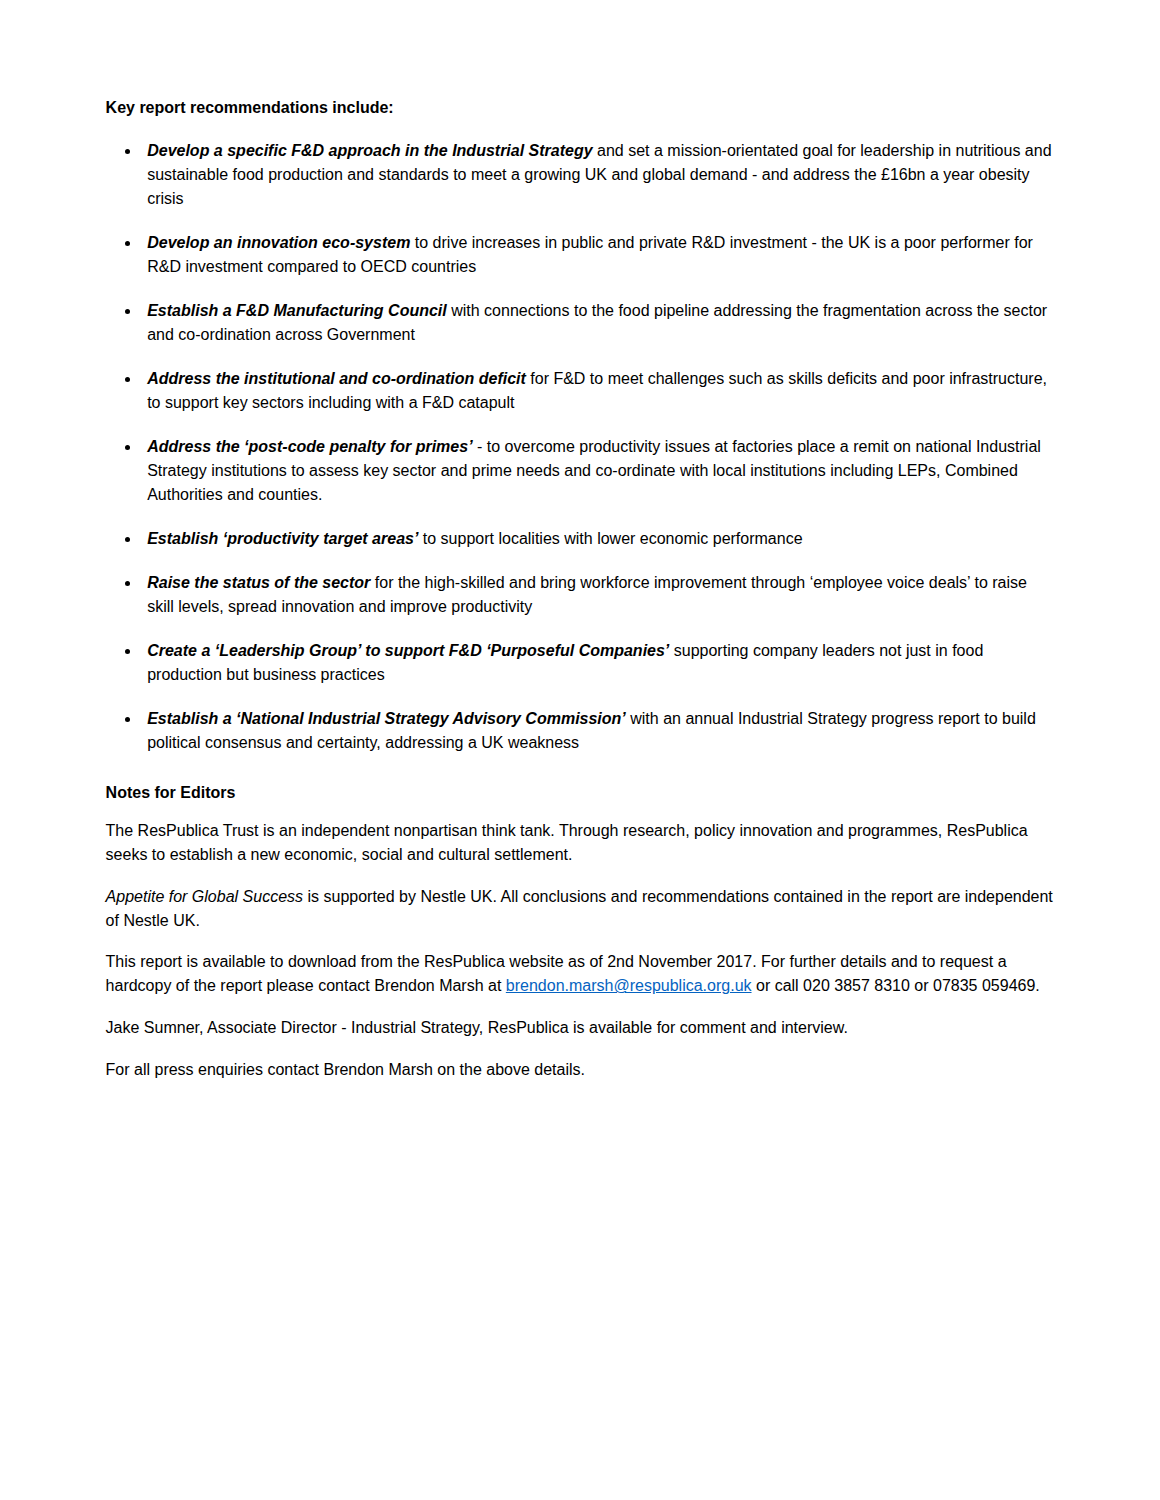Key report recommendations include:
Develop a specific F&D approach in the Industrial Strategy and set a mission-orientated goal for leadership in nutritious and sustainable food production and standards to meet a growing UK and global demand - and address the £16bn a year obesity crisis
Develop an innovation eco-system to drive increases in public and private R&D investment - the UK is a poor performer for R&D investment compared to OECD countries
Establish a F&D Manufacturing Council with connections to the food pipeline addressing the fragmentation across the sector and co-ordination across Government
Address the institutional and co-ordination deficit for F&D to meet challenges such as skills deficits and poor infrastructure, to support key sectors including with a F&D catapult
Address the ‘post-code penalty for primes’ - to overcome productivity issues at factories place a remit on national Industrial Strategy institutions to assess key sector and prime needs and co-ordinate with local institutions including LEPs, Combined Authorities and counties.
Establish ‘productivity target areas’ to support localities with lower economic performance
Raise the status of the sector for the high-skilled and bring workforce improvement through ‘employee voice deals’ to raise skill levels, spread innovation and improve productivity
Create a ‘Leadership Group’ to support F&D ‘Purposeful Companies’ supporting company leaders not just in food production but business practices
Establish a ‘National Industrial Strategy Advisory Commission’ with an annual Industrial Strategy progress report to build political consensus and certainty, addressing a UK weakness
Notes for Editors
The ResPublica Trust is an independent nonpartisan think tank. Through research, policy innovation and programmes, ResPublica seeks to establish a new economic, social and cultural settlement.
Appetite for Global Success is supported by Nestle UK. All conclusions and recommendations contained in the report are independent of Nestle UK.
This report is available to download from the ResPublica website as of 2nd November 2017. For further details and to request a hardcopy of the report please contact Brendon Marsh at brendon.marsh@respublica.org.uk or call 020 3857 8310 or 07835 059469.
Jake Sumner, Associate Director - Industrial Strategy, ResPublica is available for comment and interview.
For all press enquiries contact Brendon Marsh on the above details.